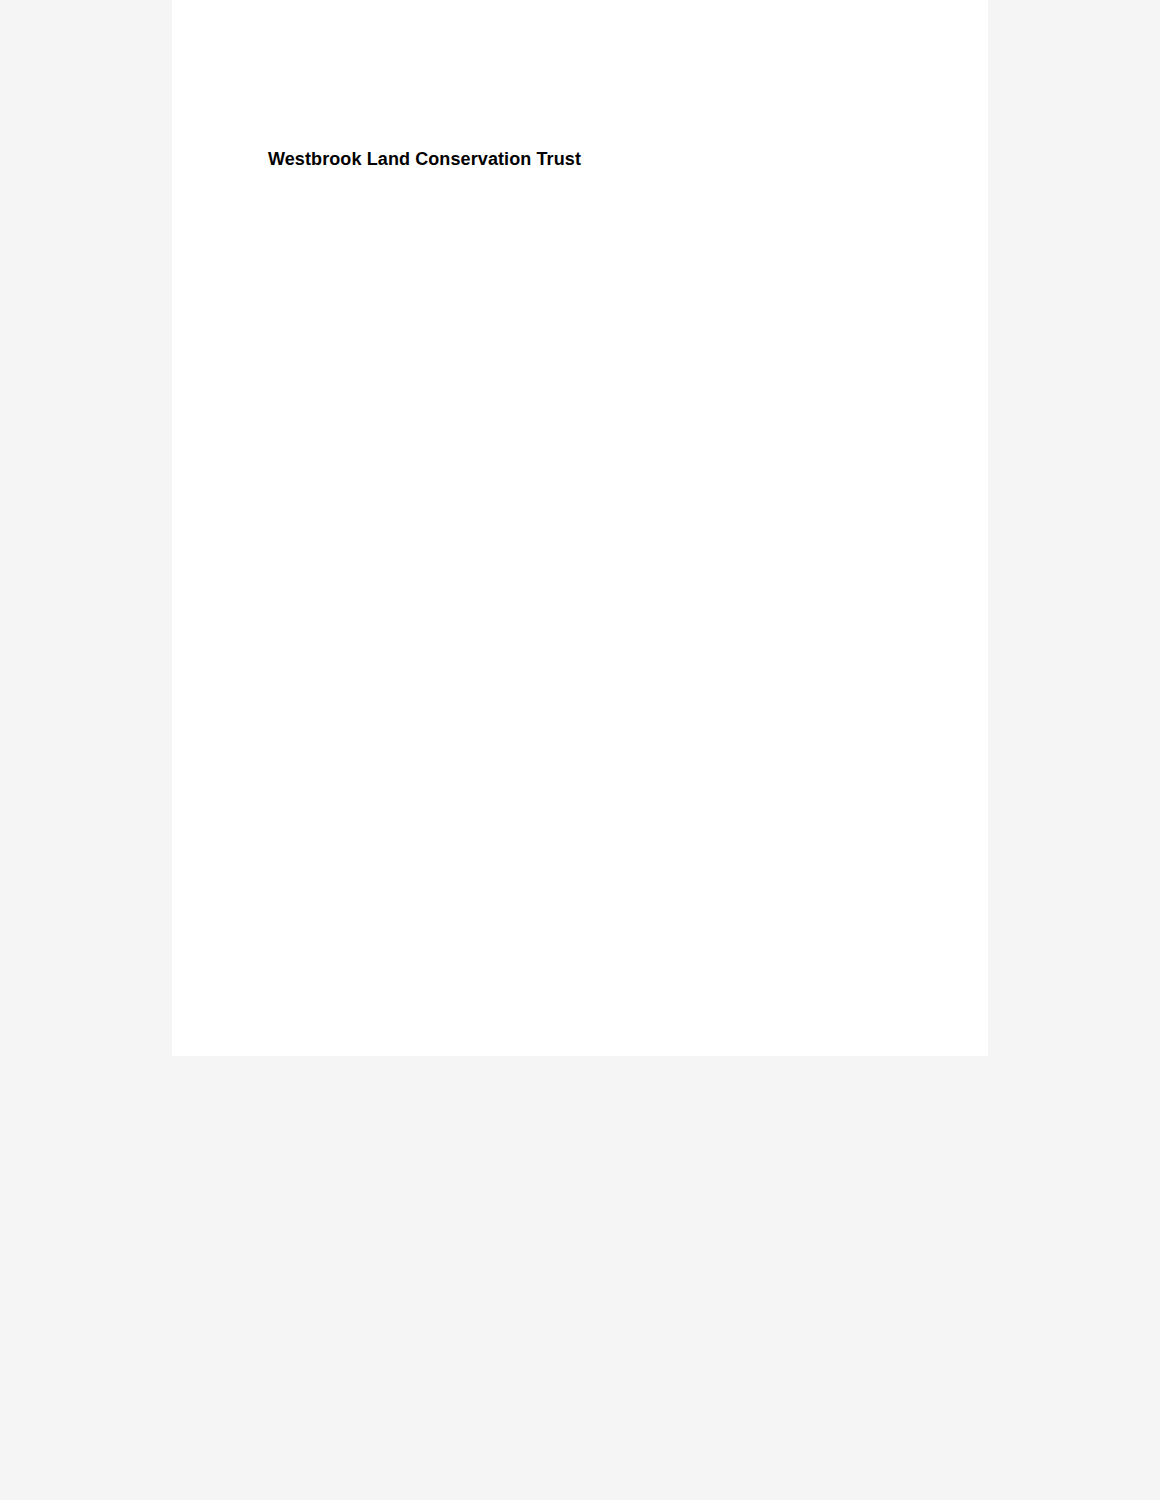Westbrook Land Conservation Trust